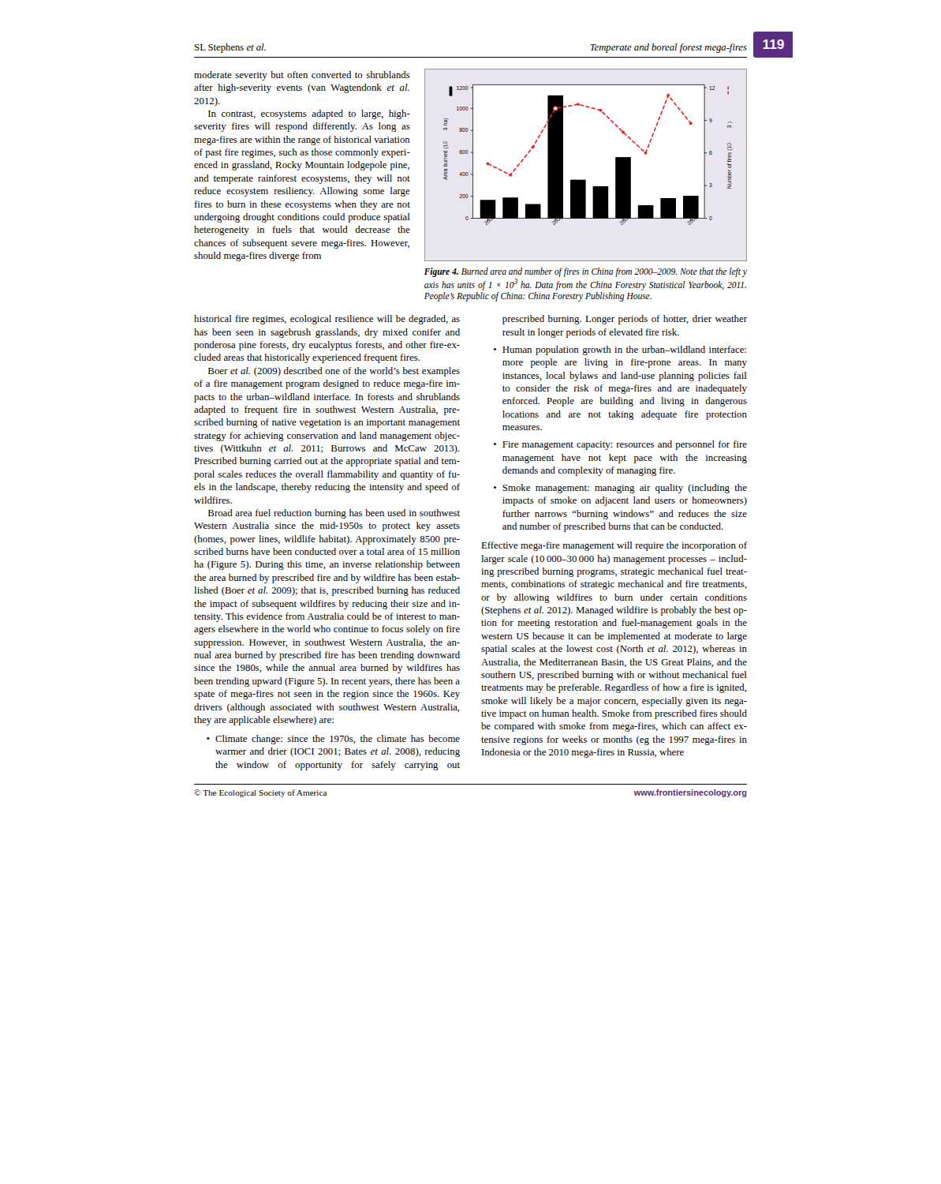119
SL Stephens et al. Temperate and boreal forest mega-fires
moderate severity but often converted to shrublands after high-severity events (van Wagtendonk et al. 2012).
In contrast, ecosystems adapted to large, high-severity fires will respond differently. As long as mega-fires are within the range of historical variation of past fire regimes, such as those commonly experienced in grassland, Rocky Mountain lodgepole pine, and temperate rainforest ecosystems, they will not reduce ecosystem resiliency. Allowing some large fires to burn in these ecosystems when they are not undergoing drought conditions could produce spatial heterogeneity in fuels that would decrease the chances of subsequent severe mega-fires. However, should mega-fires diverge from
0 200 400 600 800 1000 1200 0 3 6 9 12 2000 2003 2006 2009 Area burned (10 3 ha) Number of fires (10 3 )
Figure 4. Burned area and number of fires in China from 2000–2009. Note that the left y axis has units of 1 × 103 ha. Data from the China Forestry Statistical Yearbook, 2011. People’s Republic of China: China Forestry Publishing House.
historical fire regimes, ecological resilience will be degraded, as has been seen in sagebrush grasslands, dry mixed conifer and ponderosa pine forests, dry eucalyptus forests, and other fire-excluded areas that historically experienced frequent fires.
Boer et al. (2009) described one of the world’s best examples of a fire management program designed to reduce mega-fire impacts to the urban–wildland interface. In forests and shrublands adapted to frequent fire in southwest Western Australia, prescribed burning of native vegetation is an important management strategy for achieving conservation and land management objectives (Wittkuhn et al. 2011; Burrows and McCaw 2013). Prescribed burning carried out at the appropriate spatial and temporal scales reduces the overall flammability and quantity of fuels in the landscape, thereby reducing the intensity and speed of wildfires.
Broad area fuel reduction burning has been used in southwest Western Australia since the mid-1950s to protect key assets (homes, power lines, wildlife habitat). Approximately 8500 prescribed burns have been conducted over a total area of 15 million ha (Figure 5). During this time, an inverse relationship between the area burned by prescribed fire and by wildfire has been established (Boer et al. 2009); that is, prescribed burning has reduced the impact of subsequent wildfires by reducing their size and intensity. This evidence from Australia could be of interest to managers elsewhere in the world who continue to focus solely on fire suppression. However, in southwest Western Australia, the annual area burned by prescribed fire has been trending downward since the 1980s, while the annual area burned by wildfires has been trending upward (Figure 5). In recent years, there has been a spate of mega-fires not seen in the region since the 1960s. Key drivers (although associated with southwest Western Australia, they are applicable elsewhere) are:
Climate change: since the 1970s, the climate has become warmer and drier (IOCI 2001; Bates et al. 2008), reducing the window of opportunity for safely carrying out prescribed burning. Longer periods of hotter, drier weather result in longer periods of elevated fire risk.
Human population growth in the urban–wildland interface: more people are living in fire-prone areas. In many instances, local bylaws and land-use planning policies fail to consider the risk of mega-fires and are inadequately enforced. People are building and living in dangerous locations and are not taking adequate fire protection measures.
Fire management capacity: resources and personnel for fire management have not kept pace with the increasing demands and complexity of managing fire.
Smoke management: managing air quality (including the impacts of smoke on adjacent land users or homeowners) further narrows “burning windows” and reduces the size and number of prescribed burns that can be conducted.
Effective mega-fire management will require the incorporation of larger scale (10 000–30 000 ha) management processes – including prescribed burning programs, strategic mechanical fuel treatments, combinations of strategic mechanical and fire treatments, or by allowing wildfires to burn under certain conditions (Stephens et al. 2012). Managed wildfire is probably the best option for meeting restoration and fuel-management goals in the western US because it can be implemented at moderate to large spatial scales at the lowest cost (North et al. 2012), whereas in Australia, the Mediterranean Basin, the US Great Plains, and the southern US, prescribed burning with or without mechanical fuel treatments may be preferable. Regardless of how a fire is ignited, smoke will likely be a major concern, especially given its negative impact on human health. Smoke from prescribed fires should be compared with smoke from mega-fires, which can affect extensive regions for weeks or months (eg the 1997 mega-fires in Indonesia or the 2010 mega-fires in Russia, where
© The Ecological Society of America www.frontiersinecology.org